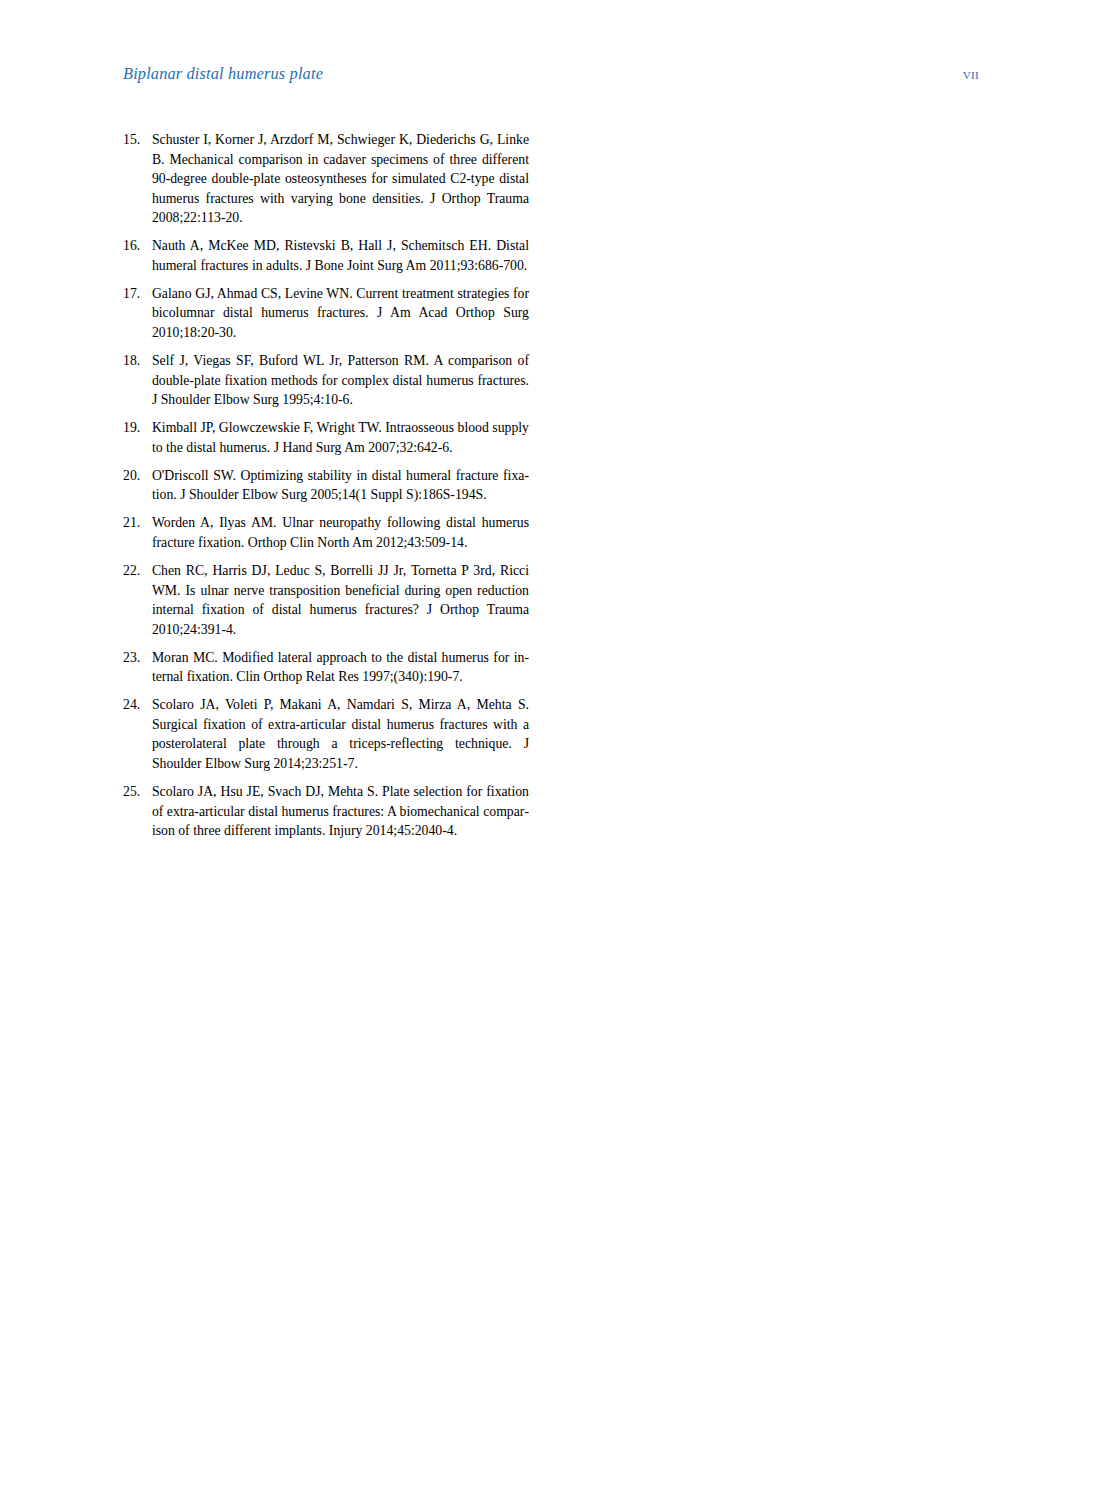Biplanar distal humerus plate
vii
Schuster I, Korner J, Arzdorf M, Schwieger K, Diederichs G, Linke B. Mechanical comparison in cadaver specimens of three different 90-degree double-plate osteosyntheses for simulated C2-type distal humerus fractures with varying bone densities. J Orthop Trauma 2008;22:113-20.
Nauth A, McKee MD, Ristevski B, Hall J, Schemitsch EH. Distal humeral fractures in adults. J Bone Joint Surg Am 2011;93:686-700.
Galano GJ, Ahmad CS, Levine WN. Current treatment strategies for bicolumnar distal humerus fractures. J Am Acad Orthop Surg 2010;18:20-30.
Self J, Viegas SF, Buford WL Jr, Patterson RM. A comparison of double-plate fixation methods for complex distal humerus fractures. J Shoulder Elbow Surg 1995;4:10-6.
Kimball JP, Glowczewskie F, Wright TW. Intraosseous blood supply to the distal humerus. J Hand Surg Am 2007;32:642-6.
O'Driscoll SW. Optimizing stability in distal humeral fracture fixation. J Shoulder Elbow Surg 2005;14(1 Suppl S):186S-194S.
Worden A, Ilyas AM. Ulnar neuropathy following distal humerus fracture fixation. Orthop Clin North Am 2012;43:509-14.
Chen RC, Harris DJ, Leduc S, Borrelli JJ Jr, Tornetta P 3rd, Ricci WM. Is ulnar nerve transposition beneficial during open reduction internal fixation of distal humerus fractures? J Orthop Trauma 2010;24:391-4.
Moran MC. Modified lateral approach to the distal humerus for internal fixation. Clin Orthop Relat Res 1997;(340):190-7.
Scolaro JA, Voleti P, Makani A, Namdari S, Mirza A, Mehta S. Surgical fixation of extra-articular distal humerus fractures with a posterolateral plate through a triceps-reflecting technique. J Shoulder Elbow Surg 2014;23:251-7.
Scolaro JA, Hsu JE, Svach DJ, Mehta S. Plate selection for fixation of extra-articular distal humerus fractures: A biomechanical comparison of three different implants. Injury 2014;45:2040-4.